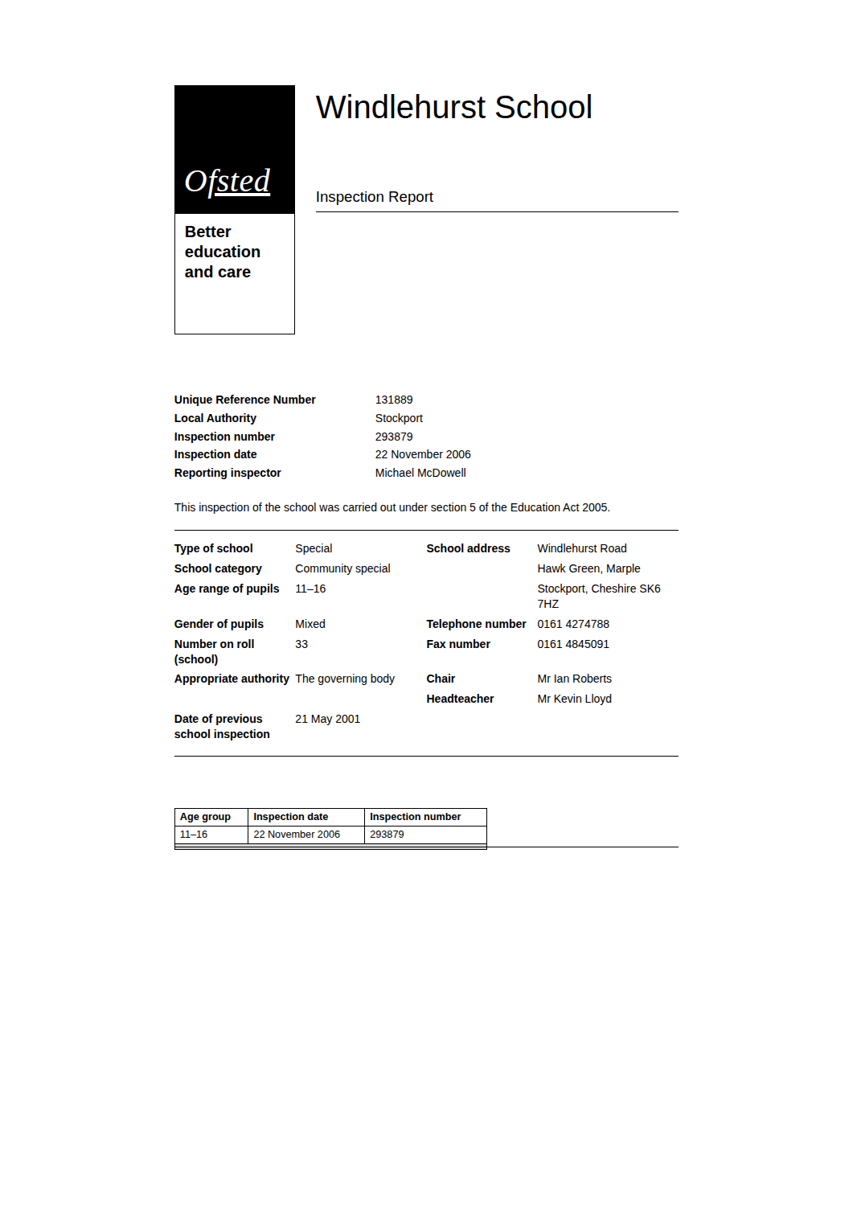Ofsted
Better
education
and care
Windlehurst School
Inspection Report
| Unique Reference Number | 131889 |
| Local Authority | Stockport |
| Inspection number | 293879 |
| Inspection date | 22 November 2006 |
| Reporting inspector | Michael McDowell |
This inspection of the school was carried out under section 5 of the Education Act 2005.
| Type of school | Special | School address | Windlehurst Road |
| School category | Community special | | Hawk Green, Marple |
| Age range of pupils | 11–16 | | Stockport, Cheshire SK6 7HZ |
| Gender of pupils | Mixed | Telephone number | 0161 4274788 |
| Number on roll (school) | 33 | Fax number | 0161 4845091 |
| Appropriate authority | The governing body | Chair | Mr Ian Roberts |
| | | Headteacher | Mr Kevin Lloyd |
| Date of previous school inspection | 21 May 2001 | | |
| Age group | Inspection date | Inspection number |
| --- | --- | --- |
| 11–16 | 22 November 2006 | 293879 |